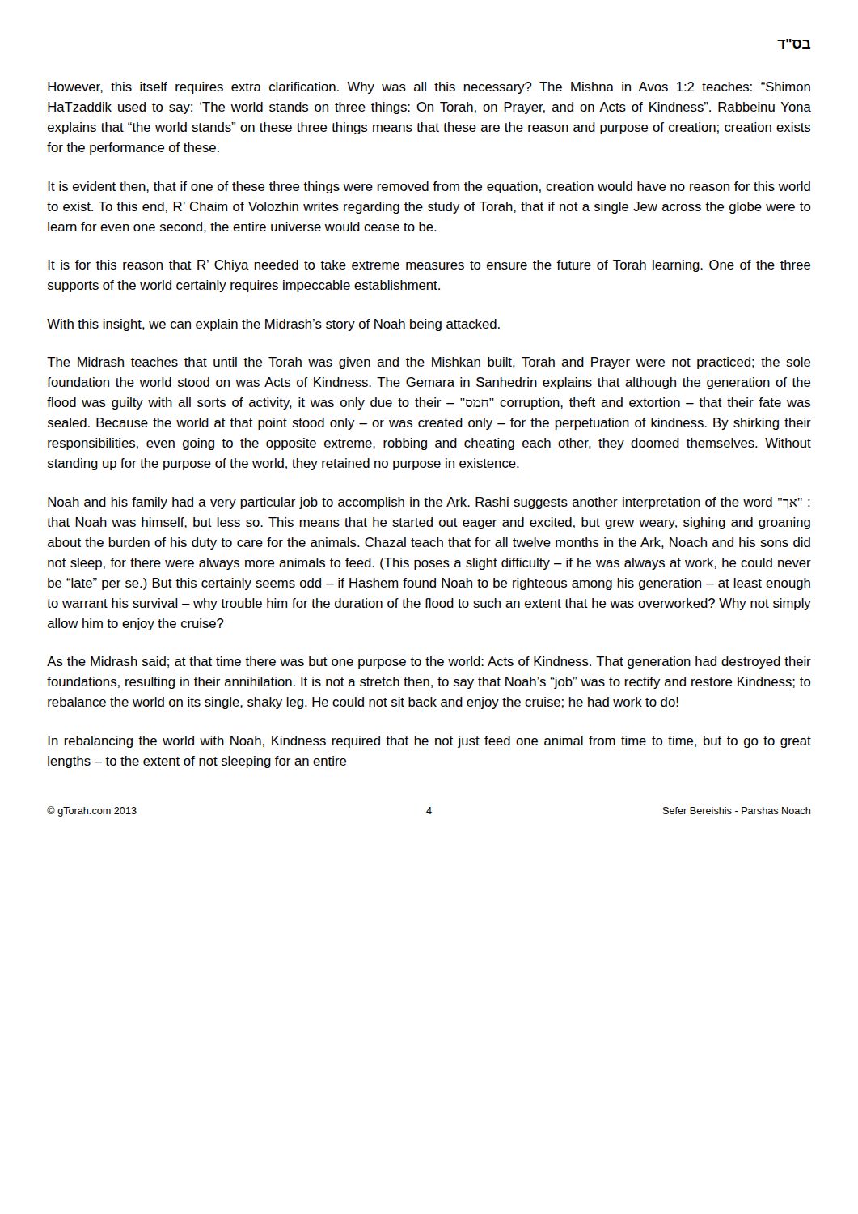בס"ד
However, this itself requires extra clarification. Why was all this necessary? The Mishna in Avos 1:2 teaches: “Shimon HaTzaddik used to say: ‘The world stands on three things: On Torah, on Prayer, and on Acts of Kindness”. Rabbeinu Yona explains that “the world stands” on these three things means that these are the reason and purpose of creation; creation exists for the performance of these.
It is evident then, that if one of these three things were removed from the equation, creation would have no reason for this world to exist. To this end, R’ Chaim of Volozhin writes regarding the study of Torah, that if not a single Jew across the globe were to learn for even one second, the entire universe would cease to be.
It is for this reason that R’ Chiya needed to take extreme measures to ensure the future of Torah learning. One of the three supports of the world certainly requires impeccable establishment.
With this insight, we can explain the Midrash’s story of Noah being attacked.
The Midrash teaches that until the Torah was given and the Mishkan built, Torah and Prayer were not practiced; the sole foundation the world stood on was Acts of Kindness. The Gemara in Sanhedrin explains that although the generation of the flood was guilty with all sorts of activity, it was only due to their – "חמס" corruption, theft and extortion – that their fate was sealed. Because the world at that point stood only – or was created only – for the perpetuation of kindness. By shirking their responsibilities, even going to the opposite extreme, robbing and cheating each other, they doomed themselves. Without standing up for the purpose of the world, they retained no purpose in existence.
Noah and his family had a very particular job to accomplish in the Ark. Rashi suggests another interpretation of the word "אך" : that Noah was himself, but less so. This means that he started out eager and excited, but grew weary, sighing and groaning about the burden of his duty to care for the animals. Chazal teach that for all twelve months in the Ark, Noach and his sons did not sleep, for there were always more animals to feed. (This poses a slight difficulty – if he was always at work, he could never be “late” per se.) But this certainly seems odd – if Hashem found Noah to be righteous among his generation – at least enough to warrant his survival – why trouble him for the duration of the flood to such an extent that he was overworked? Why not simply allow him to enjoy the cruise?
As the Midrash said; at that time there was but one purpose to the world: Acts of Kindness. That generation had destroyed their foundations, resulting in their annihilation. It is not a stretch then, to say that Noah’s “job” was to rectify and restore Kindness; to rebalance the world on its single, shaky leg. He could not sit back and enjoy the cruise; he had work to do!
In rebalancing the world with Noah, Kindness required that he not just feed one animal from time to time, but to go to great lengths – to the extent of not sleeping for an entire
© gTorah.com 2013
4
Sefer Bereishis - Parshas Noach